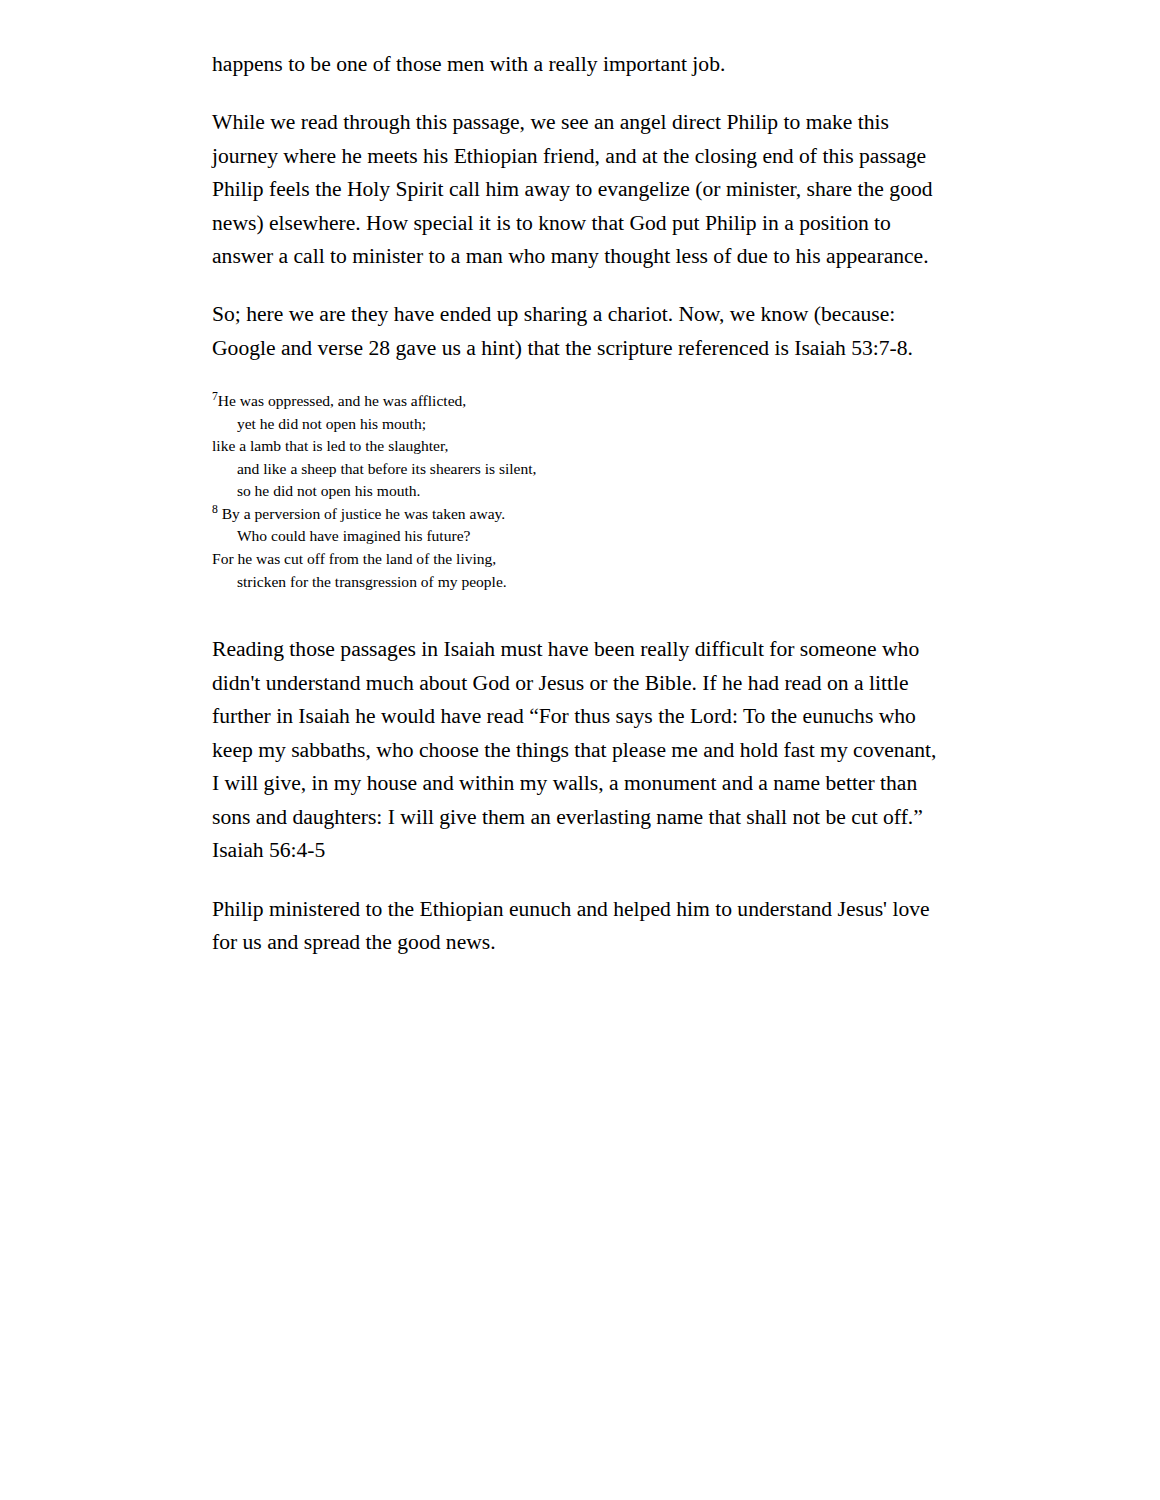happens to be one of those men with a really important job.
While we read through this passage, we see an angel direct Philip to make this journey where he meets his Ethiopian friend, and at the closing end of this passage Philip feels the Holy Spirit call him away to evangelize (or minister, share the good news) elsewhere. How special it is to know that God put Philip in a position to answer a call to minister to a man who many thought less of due to his appearance.
So; here we are they have ended up sharing a chariot. Now, we know (because: Google and verse 28 gave us a hint) that the scripture referenced is Isaiah 53:7-8.
7He was oppressed, and he was afflicted,
yet he did not open his mouth;
like a lamb that is led to the slaughter,
and like a sheep that before its shearers is silent,
so he did not open his mouth.
8 By a perversion of justice he was taken away.
Who could have imagined his future?
For he was cut off from the land of the living,
stricken for the transgression of my people.
Reading those passages in Isaiah must have been really difficult for someone who didn't understand much about God or Jesus or the Bible. If he had read on a little further in Isaiah he would have read “For thus says the Lord: To the eunuchs who keep my sabbaths, who choose the things that please me and hold fast my covenant, I will give, in my house and within my walls, a monument and a name better than sons and daughters: I will give them an everlasting name that shall not be cut off.” Isaiah 56:4-5
Philip ministered to the Ethiopian eunuch and helped him to understand Jesus' love for us and spread the good news.